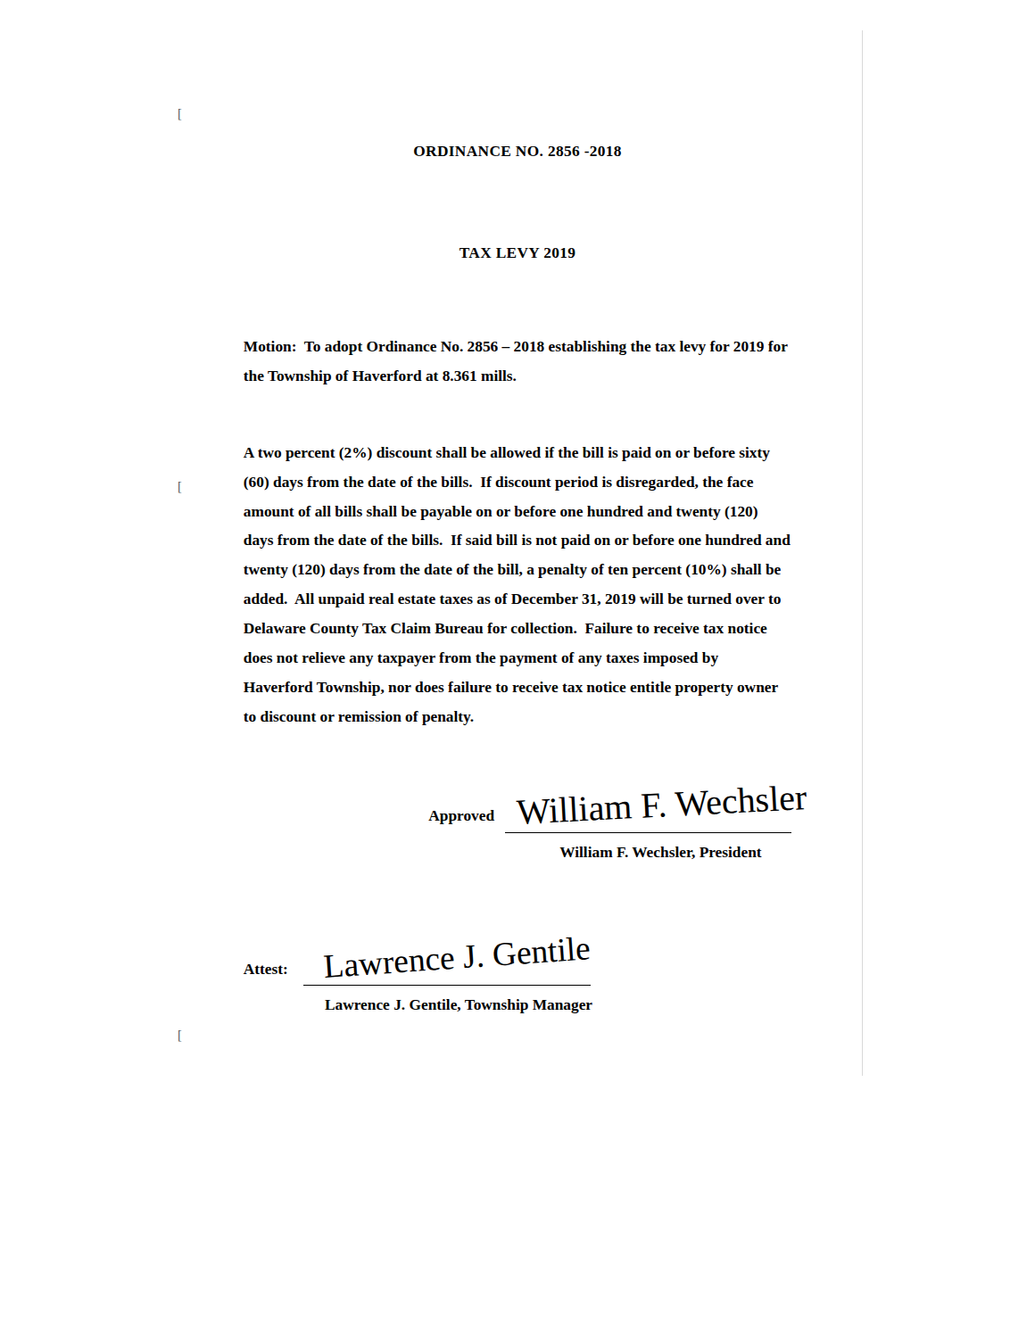[
[
[
ORDINANCE NO. 2856 -2018
TAX LEVY 2019
Motion: To adopt Ordinance No. 2856 – 2018 establishing the tax levy for 2019 for the Township of Haverford at 8.361 mills.
A two percent (2%) discount shall be allowed if the bill is paid on or before sixty (60) days from the date of the bills. If discount period is disregarded, the face amount of all bills shall be payable on or before one hundred and twenty (120) days from the date of the bills. If said bill is not paid on or before one hundred and twenty (120) days from the date of the bill, a penalty of ten percent (10%) shall be added. All unpaid real estate taxes as of December 31, 2019 will be turned over to Delaware County Tax Claim Bureau for collection. Failure to receive tax notice does not relieve any taxpayer from the payment of any taxes imposed by Haverford Township, nor does failure to receive tax notice entitle property owner to discount or remission of penalty.
Approved William F. Wechsler
William F. Wechsler, President
Attest: Lawrence J. Gentile
Lawrence J. Gentile, Township Manager